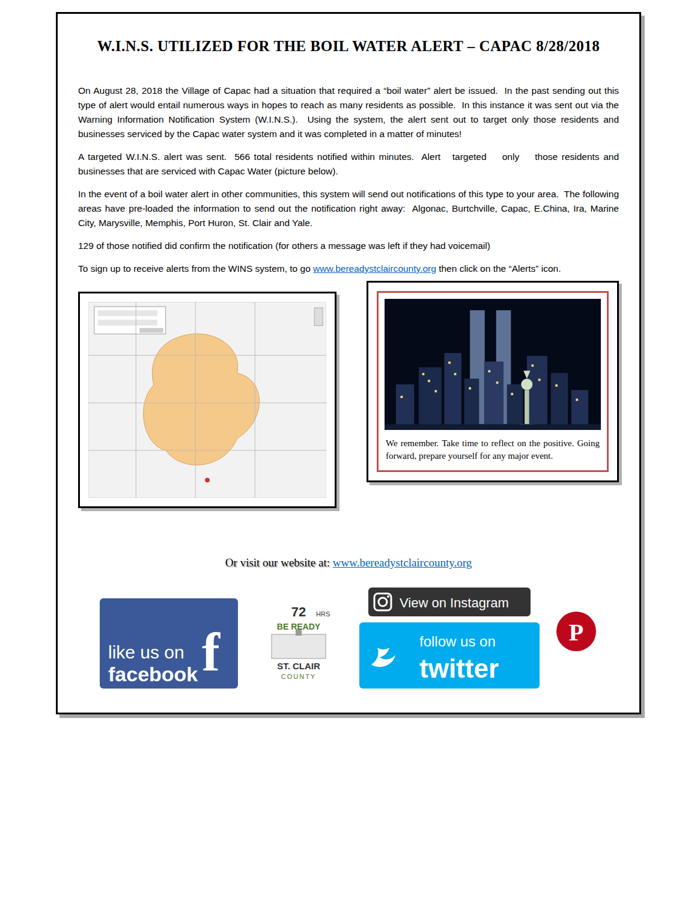W.I.N.S. UTILIZED FOR THE BOIL WATER ALERT – CAPAC 8/28/2018
On August 28, 2018 the Village of Capac had a situation that required a “boil water” alert be issued. In the past sending out this type of alert would entail numerous ways in hopes to reach as many residents as possible. In this instance it was sent out via the Warning Information Notification System (W.I.N.S.). Using the system, the alert sent out to target only those residents and businesses serviced by the Capac water system and it was completed in a matter of minutes!
A targeted W.I.N.S. alert was sent. 566 total residents notified within minutes. Alert targeted only those residents and businesses that are serviced with Capac Water (picture below).
In the event of a boil water alert in other communities, this system will send out notifications of this type to your area. The following areas have pre-loaded the information to send out the notification right away: Algonac, Burtchville, Capac, E.China, Ira, Marine City, Marysville, Memphis, Port Huron, St. Clair and Yale.
129 of those notified did confirm the notification (for others a message was left if they had voicemail)
To sign up to receive alerts from the WINS system, to go www.bereadystclaircounty.org then click on the “Alerts” icon.
We remember. Take time to reflect on the positive. Going forward, prepare yourself for any major event.
Or visit our website at: www.bereadystclaircounty.org